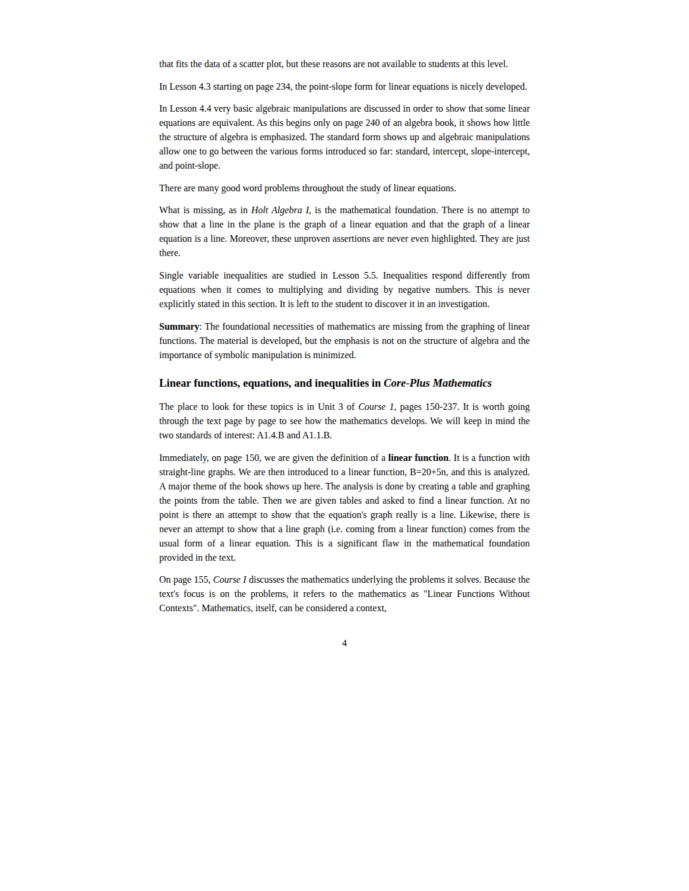that fits the data of a scatter plot, but these reasons are not available to students at this level.
In Lesson 4.3 starting on page 234, the point-slope form for linear equations is nicely developed.
In Lesson 4.4 very basic algebraic manipulations are discussed in order to show that some linear equations are equivalent. As this begins only on page 240 of an algebra book, it shows how little the structure of algebra is emphasized. The standard form shows up and algebraic manipulations allow one to go between the various forms introduced so far: standard, intercept, slope-intercept, and point-slope.
There are many good word problems throughout the study of linear equations.
What is missing, as in Holt Algebra I, is the mathematical foundation. There is no attempt to show that a line in the plane is the graph of a linear equation and that the graph of a linear equation is a line. Moreover, these unproven assertions are never even highlighted. They are just there.
Single variable inequalities are studied in Lesson 5.5. Inequalities respond differently from equations when it comes to multiplying and dividing by negative numbers. This is never explicitly stated in this section. It is left to the student to discover it in an investigation.
Summary: The foundational necessities of mathematics are missing from the graphing of linear functions. The material is developed, but the emphasis is not on the structure of algebra and the importance of symbolic manipulation is minimized.
Linear functions, equations, and inequalities in Core-Plus Mathematics
The place to look for these topics is in Unit 3 of Course 1, pages 150-237. It is worth going through the text page by page to see how the mathematics develops. We will keep in mind the two standards of interest: A1.4.B and A1.1.B.
Immediately, on page 150, we are given the definition of a linear function. It is a function with straight-line graphs. We are then introduced to a linear function, B=20+5n, and this is analyzed. A major theme of the book shows up here. The analysis is done by creating a table and graphing the points from the table. Then we are given tables and asked to find a linear function. At no point is there an attempt to show that the equation's graph really is a line. Likewise, there is never an attempt to show that a line graph (i.e. coming from a linear function) comes from the usual form of a linear equation. This is a significant flaw in the mathematical foundation provided in the text.
On page 155, Course I discusses the mathematics underlying the problems it solves. Because the text's focus is on the problems, it refers to the mathematics as "Linear Functions Without Contexts". Mathematics, itself, can be considered a context,
4